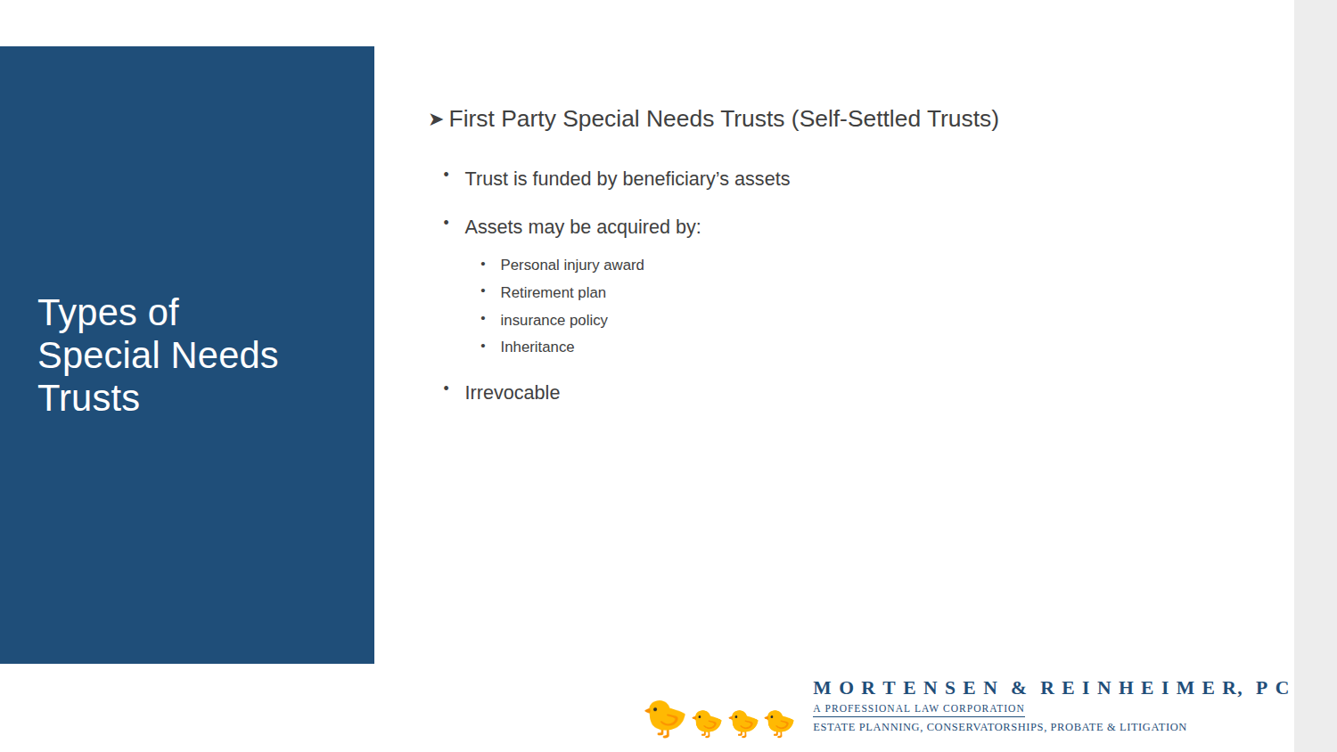Types of
Special Needs
Trusts
➤First Party Special Needs Trusts (Self-Settled Trusts)
Trust is funded by beneficiary’s assets
Assets may be acquired by:
Personal injury award
Retirement plan
insurance policy
Inheritance
Irrevocable
🐤🐤🐤🐤
M O R T E N S E N & R E I N H E I M E R, P C
A PROFESSIONAL LAW CORPORATION
ESTATE PLANNING, CONSERVATORSHIPS, PROBATE & LITIGATION